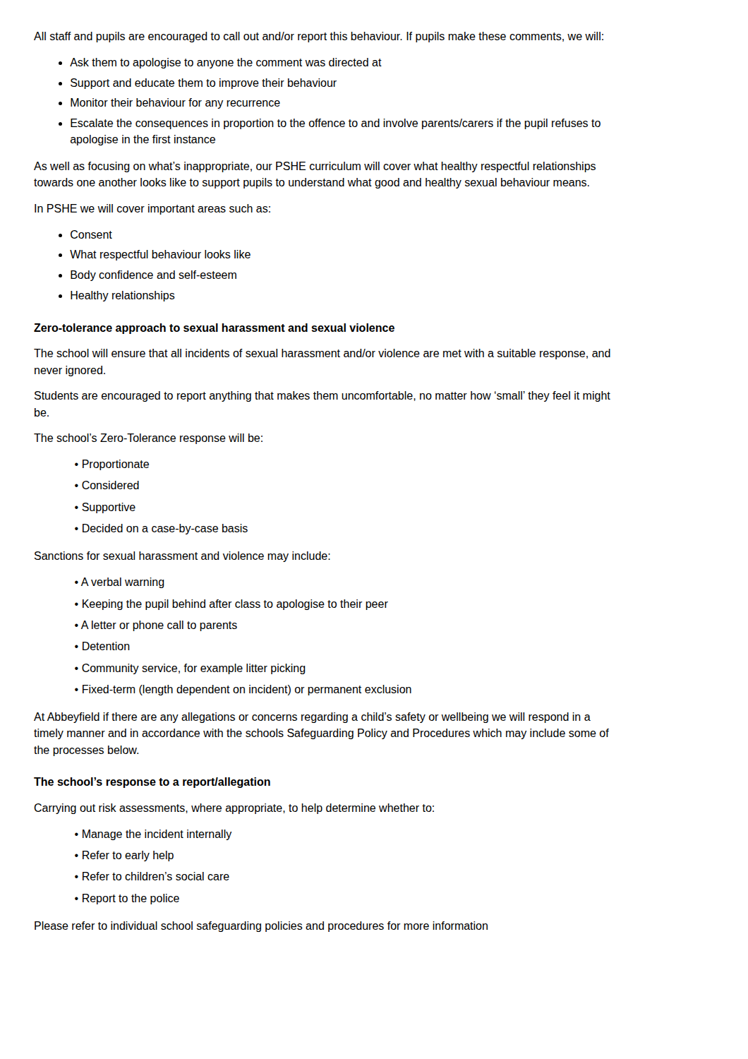All staff and pupils are encouraged to call out and/or report this behaviour. If pupils make these comments, we will:
Ask them to apologise to anyone the comment was directed at
Support and educate them to improve their behaviour
Monitor their behaviour for any recurrence
Escalate the consequences in proportion to the offence to and involve parents/carers if the pupil refuses to apologise in the first instance
As well as focusing on what’s inappropriate, our PSHE curriculum will cover what healthy respectful relationships towards one another looks like to support pupils to understand what good and healthy sexual behaviour means.
In PSHE we will cover important areas such as:
Consent
What respectful behaviour looks like
Body confidence and self-esteem
Healthy relationships
Zero-tolerance approach to sexual harassment and sexual violence
The school will ensure that all incidents of sexual harassment and/or violence are met with a suitable response, and never ignored.
Students are encouraged to report anything that makes them uncomfortable, no matter how ‘small’ they feel it might be.
The school’s Zero-Tolerance response will be:
• Proportionate
• Considered
• Supportive
• Decided on a case-by-case basis
Sanctions for sexual harassment and violence may include:
• A verbal warning
• Keeping the pupil behind after class to apologise to their peer
• A letter or phone call to parents
• Detention
• Community service, for example litter picking
• Fixed-term (length dependent on incident) or permanent exclusion
At Abbeyfield if there are any allegations or concerns regarding a child’s safety or wellbeing we will respond in a timely manner and in accordance with the schools Safeguarding Policy and Procedures which may include some of the processes below.
The school’s response to a report/allegation
Carrying out risk assessments, where appropriate, to help determine whether to:
• Manage the incident internally
• Refer to early help
• Refer to children’s social care
• Report to the police
Please refer to individual school safeguarding policies and procedures for more information